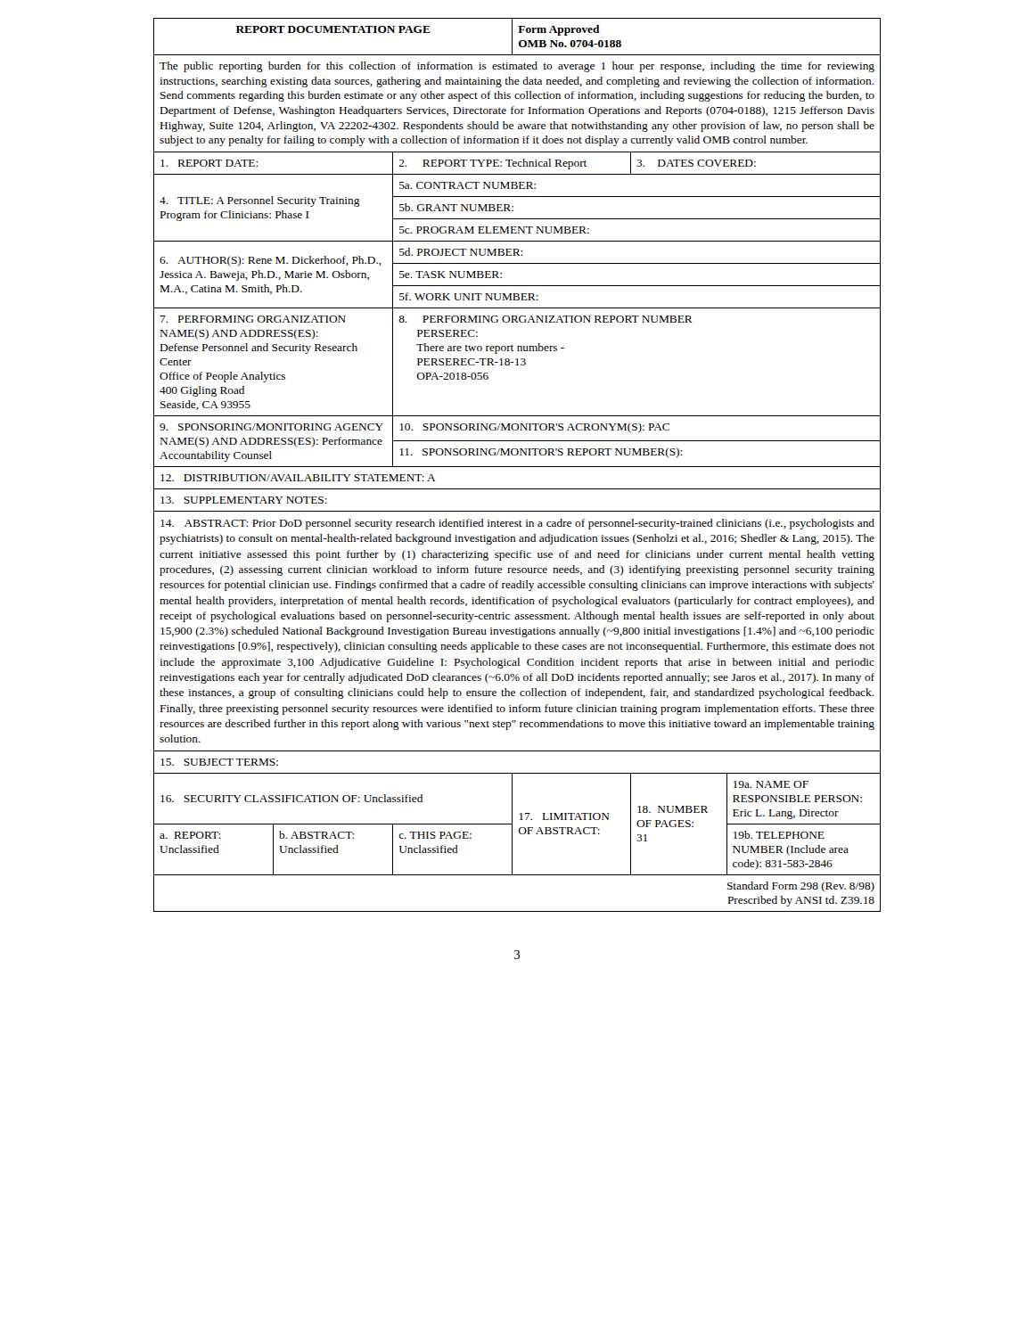| REPORT DOCUMENTATION PAGE | Form Approved OMB No. 0704-0188 |
| The public reporting burden for this collection of information is estimated to average 1 hour per response, including the time for reviewing instructions, searching existing data sources, gathering and maintaining the data needed, and completing and reviewing the collection of information. Send comments regarding this burden estimate or any other aspect of this collection of information, including suggestions for reducing the burden, to Department of Defense, Washington Headquarters Services, Directorate for Information Operations and Reports (0704-0188), 1215 Jefferson Davis Highway, Suite 1204, Arlington, VA 22202-4302. Respondents should be aware that notwithstanding any other provision of law, no person shall be subject to any penalty for failing to comply with a collection of information if it does not display a currently valid OMB control number. |
| 1. REPORT DATE: | 2. REPORT TYPE: Technical Report | 3. DATES COVERED: |
| 4. TITLE: A Personnel Security Training Program for Clinicians: Phase I | 5a. CONTRACT NUMBER: |
| 5b. GRANT NUMBER: |
| 5c. PROGRAM ELEMENT NUMBER: |
| 6. AUTHOR(S): Rene M. Dickerhoof, Ph.D., Jessica A. Baweja, Ph.D., Marie M. Osborn, M.A., Catina M. Smith, Ph.D. | 5d. PROJECT NUMBER: |
| 5e. TASK NUMBER: |
| 5f. WORK UNIT NUMBER: |
| 7. PERFORMING ORGANIZATION NAME(S) AND ADDRESS(ES): Defense Personnel and Security Research Center Office of People Analytics 400 Gigling Road Seaside, CA 93955 | 8. PERFORMING ORGANIZATION REPORT NUMBER PERSEREC: There are two report numbers - PERSEREC-TR-18-13 OPA-2018-056 |
| 9. SPONSORING/MONITORING AGENCY NAME(S) AND ADDRESS(ES): Performance Accountability Counsel | 10. SPONSORING/MONITOR'S ACRONYM(S): PAC |
| 11. SPONSORING/MONITOR'S REPORT NUMBER(S): |
| 12. DISTRIBUTION/AVAILABILITY STATEMENT: A |
| 13. SUPPLEMENTARY NOTES: |
| 14. ABSTRACT: Prior DoD personnel security research identified interest in a cadre of personnel-security-trained clinicians (i.e., psychologists and psychiatrists) to consult on mental-health-related background investigation and adjudication issues (Senholzi et al., 2016; Shedler & Lang, 2015). The current initiative assessed this point further by (1) characterizing specific use of and need for clinicians under current mental health vetting procedures, (2) assessing current clinician workload to inform future resource needs, and (3) identifying preexisting personnel security training resources for potential clinician use. Findings confirmed that a cadre of readily accessible consulting clinicians can improve interactions with subjects' mental health providers, interpretation of mental health records, identification of psychological evaluators (particularly for contract employees), and receipt of psychological evaluations based on personnel-security-centric assessment. Although mental health issues are self-reported in only about 15,900 (2.3%) scheduled National Background Investigation Bureau investigations annually (~9,800 initial investigations [1.4%] and ~6,100 periodic reinvestigations [0.9%], respectively), clinician consulting needs applicable to these cases are not inconsequential. Furthermore, this estimate does not include the approximate 3,100 Adjudicative Guideline I: Psychological Condition incident reports that arise in between initial and periodic reinvestigations each year for centrally adjudicated DoD clearances (~6.0% of all DoD incidents reported annually; see Jaros et al., 2017). In many of these instances, a group of consulting clinicians could help to ensure the collection of independent, fair, and standardized psychological feedback. Finally, three preexisting personnel security resources were identified to inform future clinician training program implementation efforts. These three resources are described further in this report along with various "next step" recommendations to move this initiative toward an implementable training solution. |
| 15. SUBJECT TERMS: |
| 16. SECURITY CLASSIFICATION OF: Unclassified | 17. LIMITATION OF ABSTRACT: | 18. NUMBER OF PAGES: 31 | 19a. NAME OF RESPONSIBLE PERSON: Eric L. Lang, Director |
| a. REPORT: Unclassified | b. ABSTRACT: Unclassified | c. THIS PAGE: Unclassified | 19b. TELEPHONE NUMBER (Include area code): 831-583-2846 |
| Standard Form 298 (Rev. 8/98) Prescribed by ANSI td. Z39.18 |
3